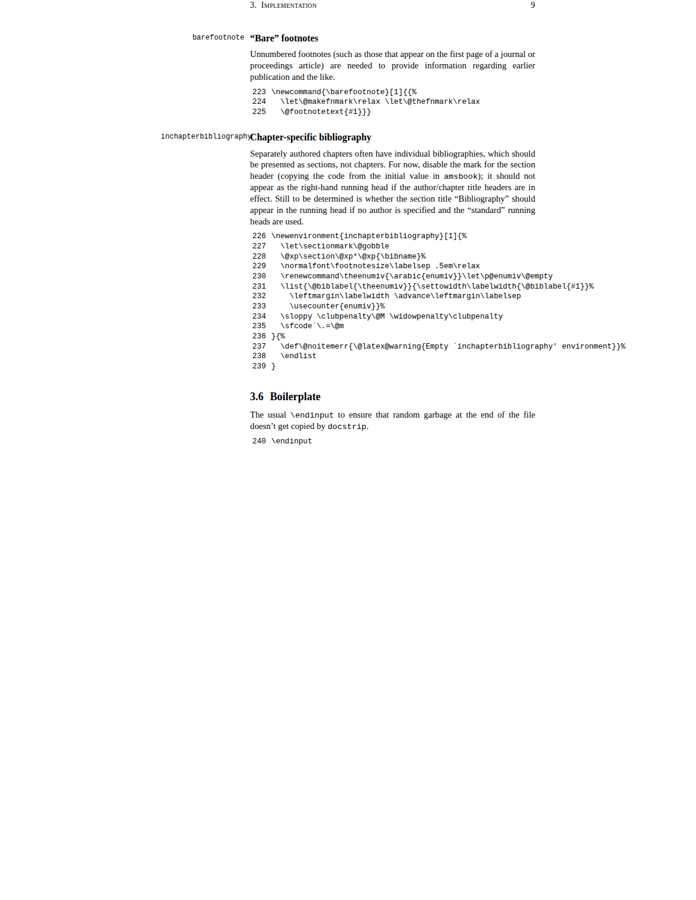3. Implementation 9
barefootnote
“Bare” footnotes
Unnumbered footnotes (such as those that appear on the first page of a journal or proceedings article) are needed to provide information regarding earlier publication and the like.
223\newcommand{\barefootnote}[1]{{% 224 \let\@makefnmark\relax \let\@thefnmark\relax 225 \@footnotetext{#1}}}
inchapterbibliography
Chapter-specific bibliography
Separately authored chapters often have individual bibliographies, which should be presented as sections, not chapters. For now, disable the mark for the section header (copying the code from the initial value in amsbook); it should not appear as the right-hand running head if the author/chapter title headers are in effect. Still to be determined is whether the section title “Bibliography” should appear in the running head if no author is specified and the “standard” running heads are used.
226\newenvironment{inchapterbibliography}[1]{% 227 \let\sectionmark\@gobble 228 \@xp\section\@xp*\@xp{\bibname}% 229 \normalfont\footnotesize\labelsep .5em\relax 230 \renewcommand\theenumiv{\arabic{enumiv}}\let\p@enumiv\@empty 231 \list{\@biblabel{\theenumiv}}{\settowidth\labelwidth{\@biblabel{#1}}% 232 \leftmargin\labelwidth \advance\leftmargin\labelsep 233 \usecounter{enumiv}}% 234 \sloppy \clubpenalty\@M \widowpenalty\clubpenalty 235 \sfcode`\.=\@m 236}{% 237 \def\@noitemerr{\@latex@warning{Empty `inchapterbibliography' environment}}% 238 \endlist 239}
3.6 Boilerplate
The usual \endinput to ensure that random garbage at the end of the file doesn’t get copied by docstrip.
240\endinput